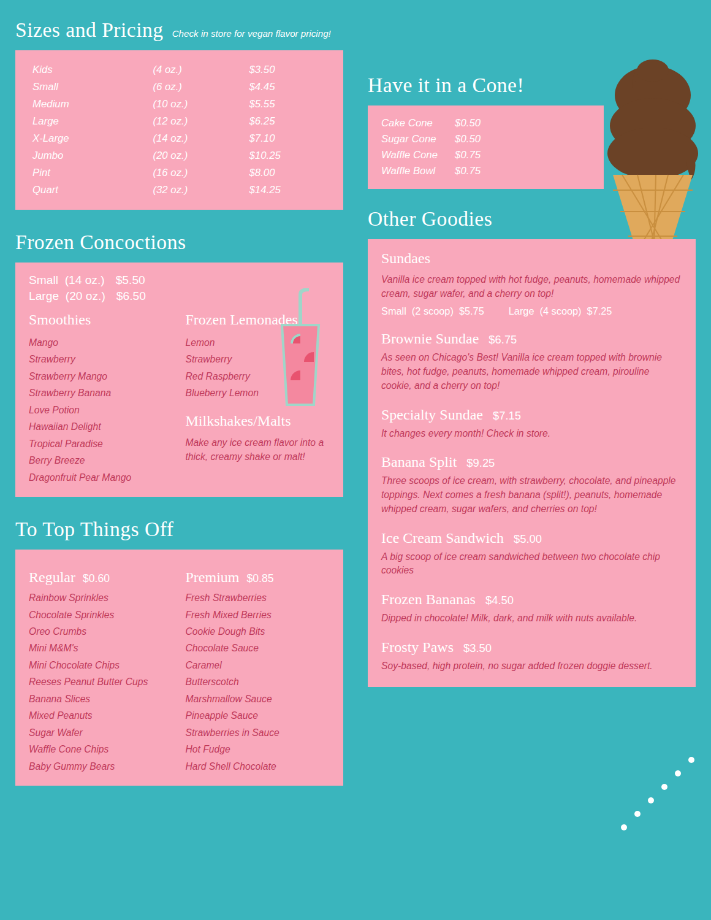Sizes and Pricing
Check in store for vegan flavor pricing!
| Kids | (4 oz.) | $3.50 |
| Small | (6 oz.) | $4.45 |
| Medium | (10 oz.) | $5.55 |
| Large | (12 oz.) | $6.25 |
| X-Large | (14 oz.) | $7.10 |
| Jumbo | (20 oz.) | $10.25 |
| Pint | (16 oz.) | $8.00 |
| Quart | (32 oz.) | $14.25 |
Frozen Concoctions
Small (14 oz.)$5.50
Large (20 oz.)$6.50
Smoothies
Mango
Strawberry
Strawberry Mango
Strawberry Banana
Love Potion
Hawaiian Delight
Tropical Paradise
Berry Breeze
Dragonfruit Pear Mango
Frozen Lemonades
Lemon
Strawberry
Red Raspberry
Blueberry Lemon
Milkshakes/Malts
Make any ice cream flavor into a thick, creamy shake or malt!
To Top Things Off
Regular
$0.60
Rainbow Sprinkles
Chocolate Sprinkles
Oreo Crumbs
Mini M&M's
Mini Chocolate Chips
Reeses Peanut Butter Cups
Banana Slices
Mixed Peanuts
Sugar Wafer
Waffle Cone Chips
Baby Gummy Bears
Premium
$0.85
Fresh Strawberries
Fresh Mixed Berries
Cookie Dough Bits
Chocolate Sauce
Caramel
Butterscotch
Marshmallow Sauce
Pineapple Sauce
Strawberries in Sauce
Hot Fudge
Hard Shell Chocolate
Have it in a Cone!
| Cake Cone | $0.50 |
| Sugar Cone | $0.50 |
| Waffle Cone | $0.75 |
| Waffle Bowl | $0.75 |
Other Goodies
Sundaes
Vanilla ice cream topped with hot fudge, peanuts, homemade whipped cream, sugar wafer, and a cherry on top!
Small (2 scoop) $5.75 Large (4 scoop) $7.25
Brownie Sundae
$6.75
As seen on Chicago's Best! Vanilla ice cream topped with brownie bites, hot fudge, peanuts, homemade whipped cream, pirouline cookie, and a cherry on top!
Specialty Sundae
$7.15
It changes every month! Check in store.
Banana Split
$9.25
Three scoops of ice cream, with strawberry, chocolate, and pineapple toppings. Next comes a fresh banana (split!), peanuts, homemade whipped cream, sugar wafers, and cherries on top!
Ice Cream Sandwich
$5.00
A big scoop of ice cream sandwiched between two chocolate chip cookies
Frozen Bananas
$4.50
Dipped in chocolate! Milk, dark, and milk with nuts available.
Frosty Paws
$3.50
Soy-based, high protein, no sugar added frozen doggie dessert.